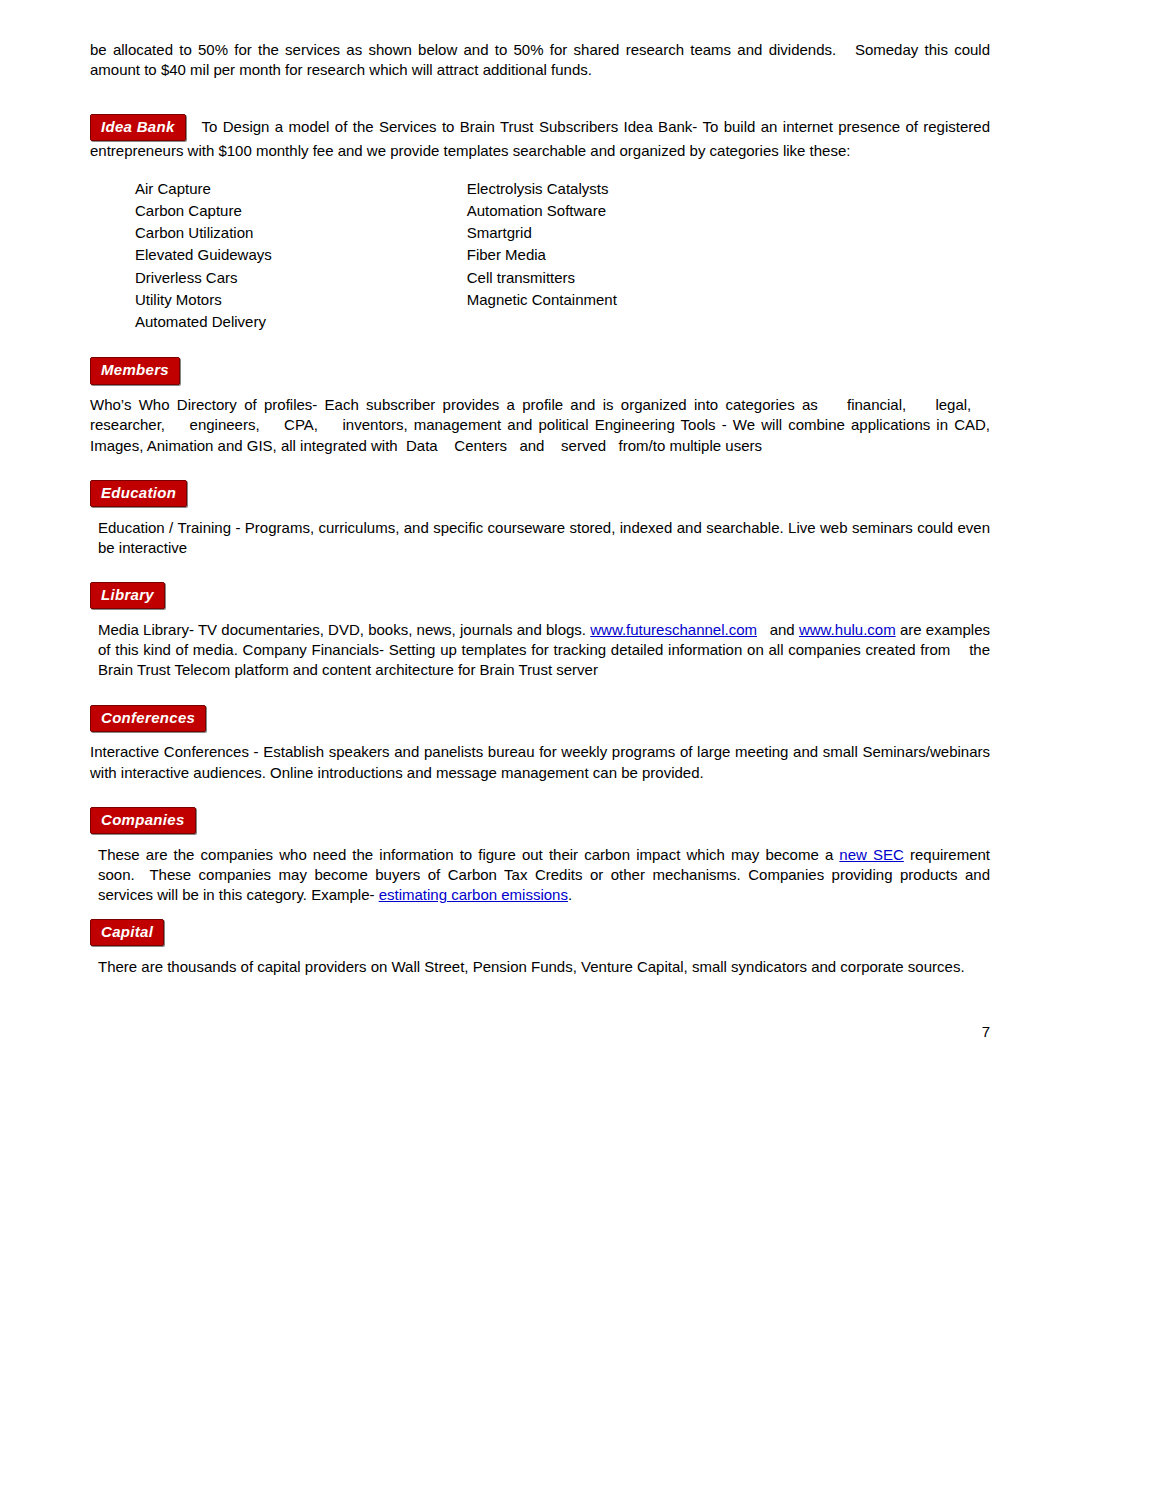be allocated to 50% for the services as shown below and to 50% for shared research teams and dividends. Someday this could amount to $40 mil per month for research which will attract additional funds.
Idea Bank To Design a model of the Services to Brain Trust Subscribers Idea Bank- To build an internet presence of registered entrepreneurs with $100 monthly fee and we provide templates searchable and organized by categories like these:
| Air Capture | Electrolysis Catalysts |
| Carbon Capture | Automation Software |
| Carbon Utilization | Smartgrid |
| Elevated Guideways | Fiber Media |
| Driverless Cars | Cell transmitters |
| Utility Motors | Magnetic Containment |
| Automated Delivery | |
Members
Who’s Who Directory of profiles- Each subscriber provides a profile and is organized into categories as financial, legal, researcher, engineers, CPA, inventors, management and political Engineering Tools - We will combine applications in CAD, Images, Animation and GIS, all integrated with Data Centers and served from/to multiple users
Education
Education / Training - Programs, curriculums, and specific courseware stored, indexed and searchable. Live web seminars could even be interactive
Library
Media Library- TV documentaries, DVD, books, news, journals and blogs. www.futureschannel.com and www.hulu.com are examples of this kind of media. Company Financials- Setting up templates for tracking detailed information on all companies created from the Brain Trust Telecom platform and content architecture for Brain Trust server
Conferences
Interactive Conferences - Establish speakers and panelists bureau for weekly programs of large meeting and small Seminars/webinars with interactive audiences. Online introductions and message management can be provided.
Companies
These are the companies who need the information to figure out their carbon impact which may become a new SEC requirement soon. These companies may become buyers of Carbon Tax Credits or other mechanisms. Companies providing products and services will be in this category. Example- estimating carbon emissions.
Capital
There are thousands of capital providers on Wall Street, Pension Funds, Venture Capital, small syndicators and corporate sources.
7